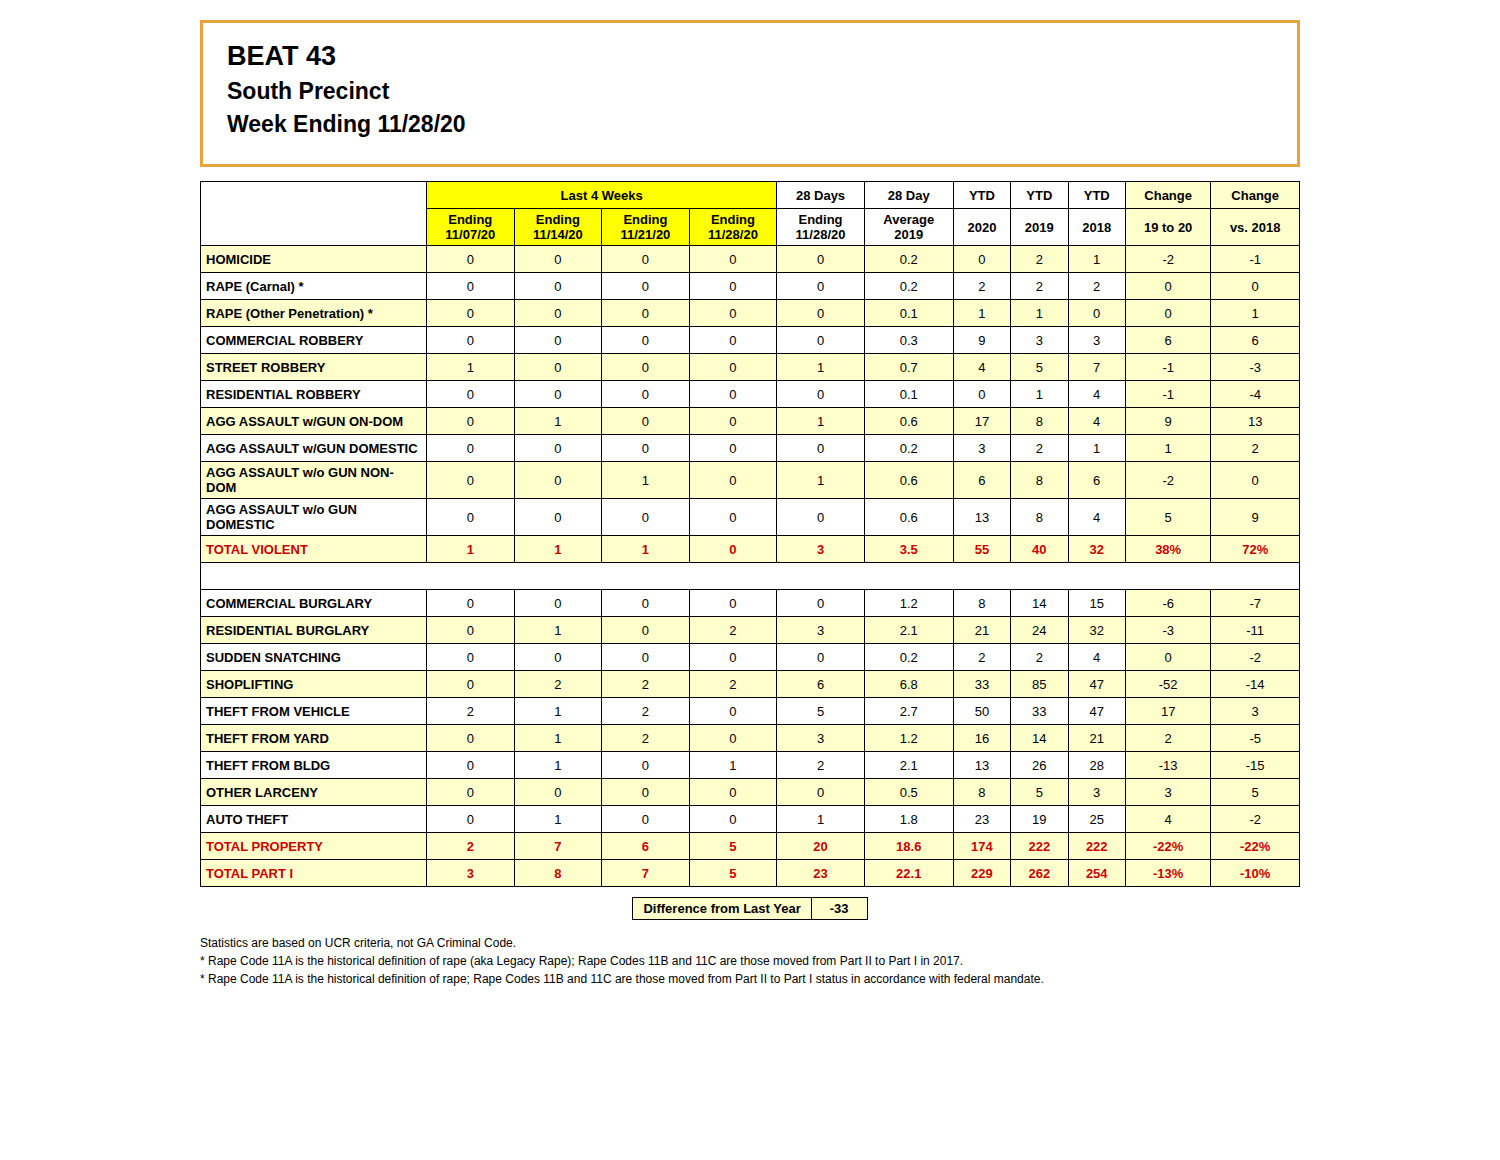BEAT 43
South Precinct
Week Ending 11/28/20
| | Last 4 Weeks | 28 Days | 28 Day | YTD | YTD | YTD | Change | Change |
| --- | --- | --- | --- | --- | --- | --- | --- | --- |
| Ending 11/07/20 | Ending 11/14/20 | Ending 11/21/20 | Ending 11/28/20 | Ending 11/28/20 | Average 2019 | 2020 | 2019 | 2018 | 19 to 20 | vs. 2018 |
| HOMICIDE | 0 | 0 | 0 | 0 | 0 | 0.2 | 0 | 2 | 1 | -2 | -1 |
| RAPE (Carnal) * | 0 | 0 | 0 | 0 | 0 | 0.2 | 2 | 2 | 2 | 0 | 0 |
| RAPE (Other Penetration) * | 0 | 0 | 0 | 0 | 0 | 0.1 | 1 | 1 | 0 | 0 | 1 |
| COMMERCIAL ROBBERY | 0 | 0 | 0 | 0 | 0 | 0.3 | 9 | 3 | 3 | 6 | 6 |
| STREET ROBBERY | 1 | 0 | 0 | 0 | 1 | 0.7 | 4 | 5 | 7 | -1 | -3 |
| RESIDENTIAL ROBBERY | 0 | 0 | 0 | 0 | 0 | 0.1 | 0 | 1 | 4 | -1 | -4 |
| AGG ASSAULT w/GUN ON-DOM | 0 | 1 | 0 | 0 | 1 | 0.6 | 17 | 8 | 4 | 9 | 13 |
| AGG ASSAULT w/GUN DOMESTIC | 0 | 0 | 0 | 0 | 0 | 0.2 | 3 | 2 | 1 | 1 | 2 |
| AGG ASSAULT w/o GUN NON-DOM | 0 | 0 | 1 | 0 | 1 | 0.6 | 6 | 8 | 6 | -2 | 0 |
| AGG ASSAULT w/o GUN DOMESTIC | 0 | 0 | 0 | 0 | 0 | 0.6 | 13 | 8 | 4 | 5 | 9 |
| TOTAL VIOLENT | 1 | 1 | 1 | 0 | 3 | 3.5 | 55 | 40 | 32 | 38% | 72% |
| COMMERCIAL BURGLARY | 0 | 0 | 0 | 0 | 0 | 1.2 | 8 | 14 | 15 | -6 | -7 |
| RESIDENTIAL BURGLARY | 0 | 1 | 0 | 2 | 3 | 2.1 | 21 | 24 | 32 | -3 | -11 |
| SUDDEN SNATCHING | 0 | 0 | 0 | 0 | 0 | 0.2 | 2 | 2 | 4 | 0 | -2 |
| SHOPLIFTING | 0 | 2 | 2 | 2 | 6 | 6.8 | 33 | 85 | 47 | -52 | -14 |
| THEFT FROM VEHICLE | 2 | 1 | 2 | 0 | 5 | 2.7 | 50 | 33 | 47 | 17 | 3 |
| THEFT FROM YARD | 0 | 1 | 2 | 0 | 3 | 1.2 | 16 | 14 | 21 | 2 | -5 |
| THEFT FROM BLDG | 0 | 1 | 0 | 1 | 2 | 2.1 | 13 | 26 | 28 | -13 | -15 |
| OTHER LARCENY | 0 | 0 | 0 | 0 | 0 | 0.5 | 8 | 5 | 3 | 3 | 5 |
| AUTO THEFT | 0 | 1 | 0 | 0 | 1 | 1.8 | 23 | 19 | 25 | 4 | -2 |
| TOTAL PROPERTY | 2 | 7 | 6 | 5 | 20 | 18.6 | 174 | 222 | 222 | -22% | -22% |
| TOTAL PART I | 3 | 8 | 7 | 5 | 23 | 22.1 | 229 | 262 | 254 | -13% | -10% |
Difference from Last Year-33
Statistics are based on UCR criteria, not GA Criminal Code.
* Rape Code 11A is the historical definition of rape (aka Legacy Rape); Rape Codes 11B and 11C are those moved from Part II to Part I in 2017.
* Rape Code 11A is the historical definition of rape; Rape Codes 11B and 11C are those moved from Part II to Part I status in accordance with federal mandate.